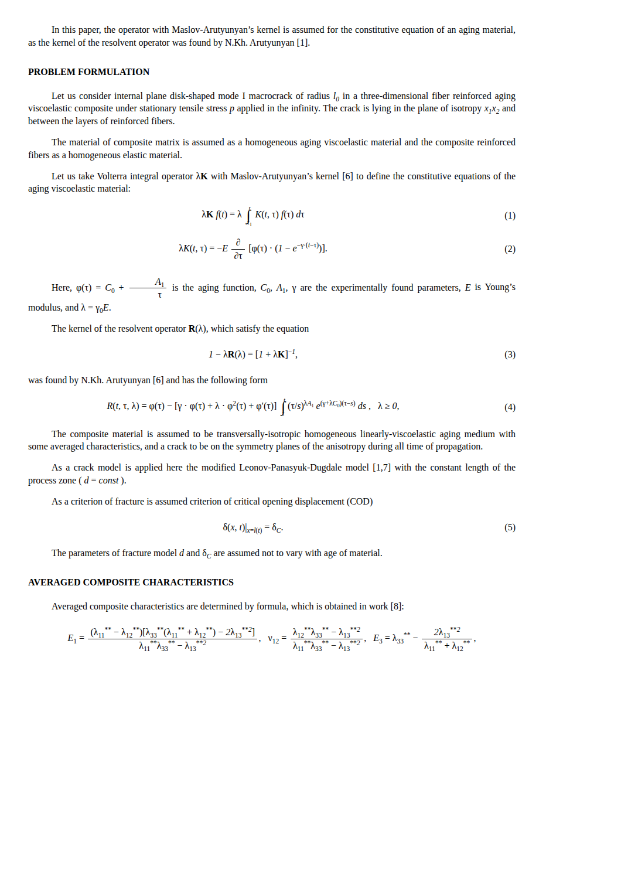In this paper, the operator with Maslov-Arutyunyan’s kernel is assumed for the constitutive equation of an aging material, as the kernel of the resolvent operator was found by N.Kh. Arutyunyan [1].
PROBLEM FORMULATION
Let us consider internal plane disk-shaped mode I macrocrack of radius l0 in a three-dimensional fiber reinforced aging viscoelastic composite under stationary tensile stress p applied in the infinity. The crack is lying in the plane of isotropy x1x2 and between the layers of reinforced fibers.
The material of composite matrix is assumed as a homogeneous aging viscoelastic material and the composite reinforced fibers as a homogeneous elastic material.
Let us take Volterra integral operator λK with Maslov-Arutyunyan’s kernel [6] to define the constitutive equations of the aging viscoelastic material:
λK f(t) = λ ∫tτ1 K(t, τ) f(τ) dτ
(1)
λK(t, τ) = −E ∂∂τ [φ(τ) · (1 − e−γ·(t−τ))].
(2)
Here, φ(τ) = C0 + A1 τ is the aging function, C0, A1, γ are the experimentally found parameters, E is Young’s modulus, and λ = γ0E.
The kernel of the resolvent operator R(λ), which satisfy the equation
1 − λR(λ) = [1 + λK]−1,
(3)
was found by N.Kh. Arutyunyan [6] and has the following form
R(t, τ, λ) = φ(τ) − [γ · φ(τ) + λ · φ2(τ) + φ′(τ)] ∫tτ(τ/s)λA1 e(γ+λC0)(τ−s) ds , λ ≥ 0,
(4)
The composite material is assumed to be transversally-isotropic homogeneous linearly-viscoelastic aging medium with some averaged characteristics, and a crack to be on the symmetry planes of the anisotropy during all time of propagation.
As a crack model is applied here the modified Leonov-Panasyuk-Dugdale model [1,7] with the constant length of the process zone ( d = const ).
As a criterion of fracture is assumed criterion of critical opening displacement (COD)
δ(x, t)|x=l(t) = δC.
(5)
The parameters of fracture model d and δC are assumed not to vary with age of material.
AVERAGED COMPOSITE CHARACTERISTICS
Averaged composite characteristics are determined by formula, which is obtained in work [8]:
E1 = (λ11** − λ12**)[λ33**(λ11** + λ12**) − 2λ13**2] λ11**λ33** − λ13**2, ν12 = λ12**λ33** − λ13**2 λ11**λ33** − λ13**2, E3 = λ33** − 2λ13**2 λ11** + λ12**,